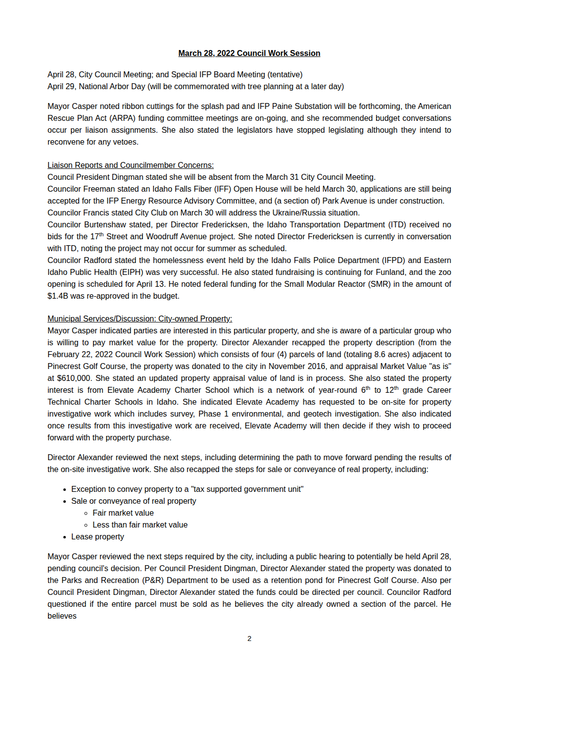March 28, 2022 Council Work Session
April 28, City Council Meeting; and Special IFP Board Meeting (tentative)
April 29, National Arbor Day (will be commemorated with tree planning at a later day)
Mayor Casper noted ribbon cuttings for the splash pad and IFP Paine Substation will be forthcoming, the American Rescue Plan Act (ARPA) funding committee meetings are on-going, and she recommended budget conversations occur per liaison assignments. She also stated the legislators have stopped legislating although they intend to reconvene for any vetoes.
Liaison Reports and Councilmember Concerns:
Council President Dingman stated she will be absent from the March 31 City Council Meeting.
Councilor Freeman stated an Idaho Falls Fiber (IFF) Open House will be held March 30, applications are still being accepted for the IFP Energy Resource Advisory Committee, and (a section of) Park Avenue is under construction.
Councilor Francis stated City Club on March 30 will address the Ukraine/Russia situation.
Councilor Burtenshaw stated, per Director Fredericksen, the Idaho Transportation Department (ITD) received no bids for the 17th Street and Woodruff Avenue project. She noted Director Fredericksen is currently in conversation with ITD, noting the project may not occur for summer as scheduled.
Councilor Radford stated the homelessness event held by the Idaho Falls Police Department (IFPD) and Eastern Idaho Public Health (EIPH) was very successful. He also stated fundraising is continuing for Funland, and the zoo opening is scheduled for April 13. He noted federal funding for the Small Modular Reactor (SMR) in the amount of $1.4B was re-approved in the budget.
Municipal Services/Discussion: City-owned Property:
Mayor Casper indicated parties are interested in this particular property, and she is aware of a particular group who is willing to pay market value for the property. Director Alexander recapped the property description (from the February 22, 2022 Council Work Session) which consists of four (4) parcels of land (totaling 8.6 acres) adjacent to Pinecrest Golf Course, the property was donated to the city in November 2016, and appraisal Market Value "as is" at $610,000. She stated an updated property appraisal value of land is in process. She also stated the property interest is from Elevate Academy Charter School which is a network of year-round 6th to 12th grade Career Technical Charter Schools in Idaho. She indicated Elevate Academy has requested to be on-site for property investigative work which includes survey, Phase 1 environmental, and geotech investigation. She also indicated once results from this investigative work are received, Elevate Academy will then decide if they wish to proceed forward with the property purchase.
Director Alexander reviewed the next steps, including determining the path to move forward pending the results of the on-site investigative work. She also recapped the steps for sale or conveyance of real property, including:
Exception to convey property to a "tax supported government unit"
Sale or conveyance of real property
Fair market value
Less than fair market value
Lease property
Mayor Casper reviewed the next steps required by the city, including a public hearing to potentially be held April 28, pending council's decision. Per Council President Dingman, Director Alexander stated the property was donated to the Parks and Recreation (P&R) Department to be used as a retention pond for Pinecrest Golf Course. Also per Council President Dingman, Director Alexander stated the funds could be directed per council. Councilor Radford questioned if the entire parcel must be sold as he believes the city already owned a section of the parcel. He believes
2